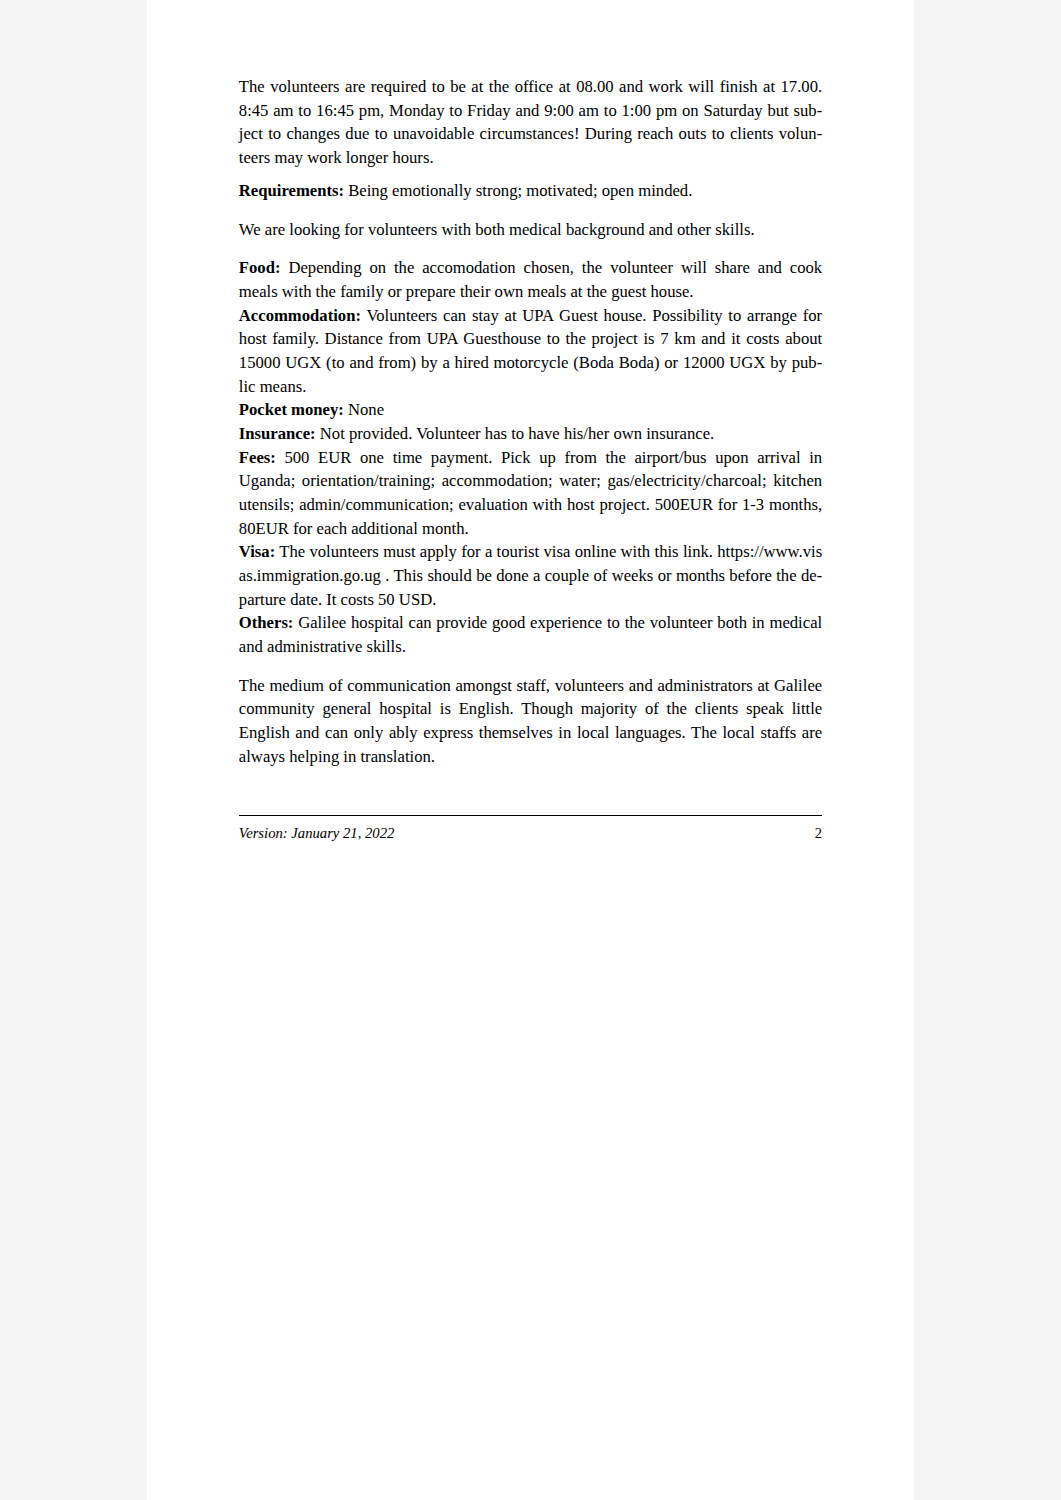The volunteers are required to be at the office at 08.00 and work will finish at 17.00. 8:45 am to 16:45 pm, Monday to Friday and 9:00 am to 1:00 pm on Saturday but subject to changes due to unavoidable circumstances! During reach outs to clients volunteers may work longer hours.
Requirements: Being emotionally strong; motivated; open minded.
We are looking for volunteers with both medical background and other skills.
Food: Depending on the accomodation chosen, the volunteer will share and cook meals with the family or prepare their own meals at the guest house.
Accommodation: Volunteers can stay at UPA Guest house. Possibility to arrange for host family. Distance from UPA Guesthouse to the project is 7 km and it costs about 15000 UGX (to and from) by a hired motorcycle (Boda Boda) or 12000 UGX by public means.
Pocket money: None
Insurance: Not provided. Volunteer has to have his/her own insurance.
Fees: 500 EUR one time payment. Pick up from the airport/bus upon arrival in Uganda; orientation/training; accommodation; water; gas/electricity/charcoal; kitchen utensils; admin/communication; evaluation with host project. 500EUR for 1-3 months, 80EUR for each additional month.
Visa: The volunteers must apply for a tourist visa online with this link. https://www.visas.immigration.go.ug . This should be done a couple of weeks or months before the departure date. It costs 50 USD.
Others: Galilee hospital can provide good experience to the volunteer both in medical and administrative skills.
The medium of communication amongst staff, volunteers and administrators at Galilee community general hospital is English. Though majority of the clients speak little English and can only ably express themselves in local languages. The local staffs are always helping in translation.
Version: January 21, 2022 2